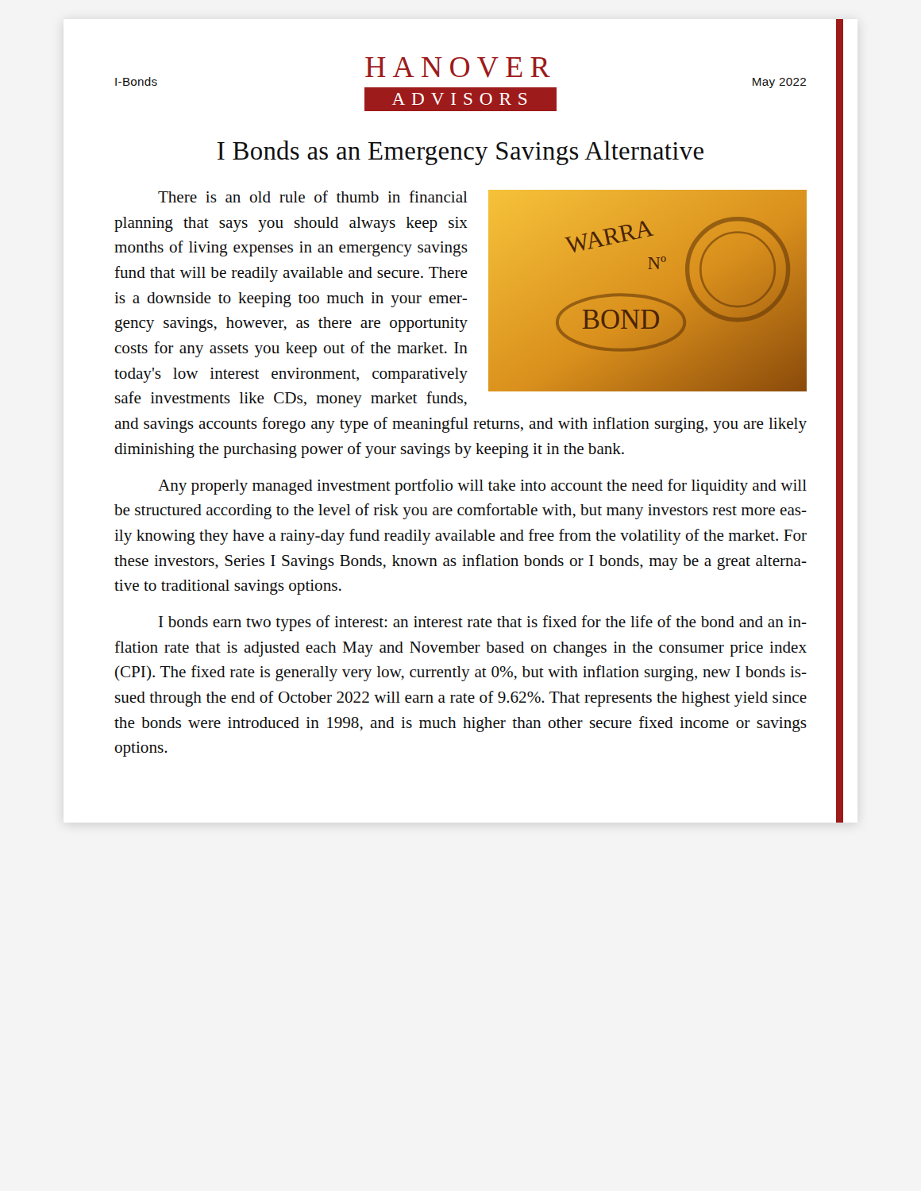I-Bonds
HANOVER
ADVISORS
May 2022
I Bonds as an Emergency Savings Alternative
There is an old rule of thumb in financial planning that says you should always keep six months of living expenses in an emergency savings fund that will be readily available and secure. There is a downside to keeping too much in your emergency savings, however, as there are opportunity costs for any assets you keep out of the market. In today's low interest environment, comparatively safe investments like CDs, money market funds, and savings accounts forego any type of meaningful returns, and with inflation surging, you are likely diminishing the purchasing power of your savings by keeping it in the bank.
Any properly managed investment portfolio will take into account the need for liquidity and will be structured according to the level of risk you are comfortable with, but many investors rest more easily knowing they have a rainy-day fund readily available and free from the volatility of the market. For these investors, Series I Savings Bonds, known as inflation bonds or I bonds, may be a great alternative to traditional savings options.
I bonds earn two types of interest: an interest rate that is fixed for the life of the bond and an inflation rate that is adjusted each May and November based on changes in the consumer price index (CPI). The fixed rate is generally very low, currently at 0%, but with inflation surging, new I bonds issued through the end of October 2022 will earn a rate of 9.62%. That represents the highest yield since the bonds were introduced in 1998, and is much higher than other secure fixed income or savings options.